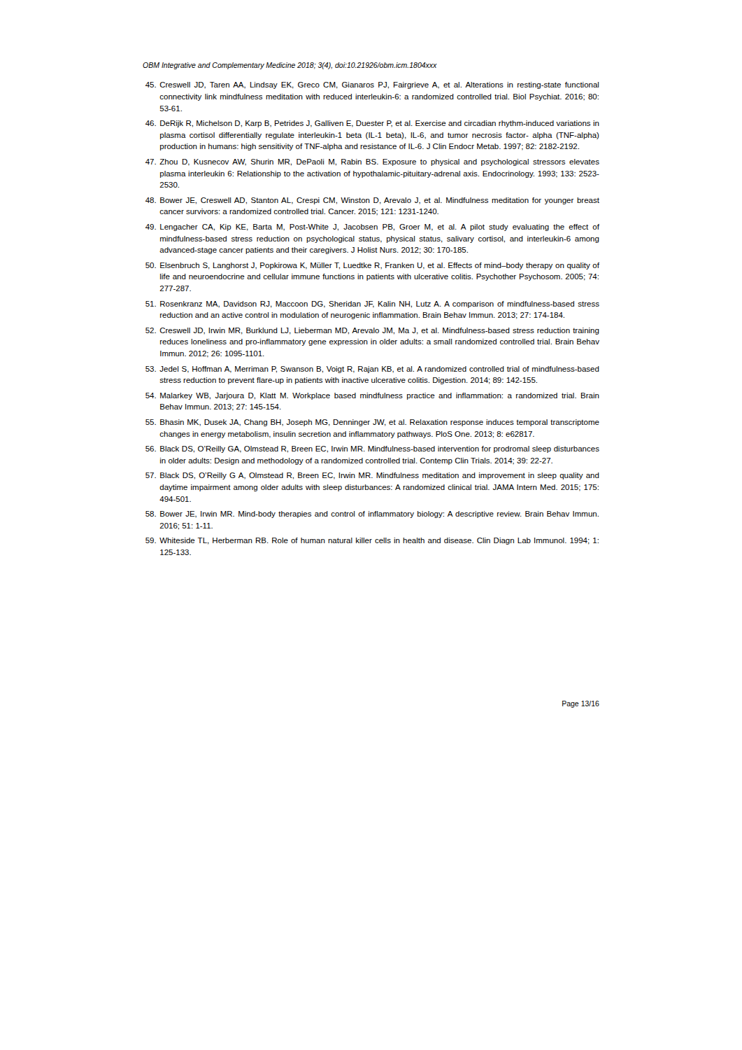OBM Integrative and Complementary Medicine 2018; 3(4), doi:10.21926/obm.icm.1804xxx
Creswell JD, Taren AA, Lindsay EK, Greco CM, Gianaros PJ, Fairgrieve A, et al. Alterations in resting-state functional connectivity link mindfulness meditation with reduced interleukin-6: a randomized controlled trial. Biol Psychiat. 2016; 80: 53-61.
DeRijk R, Michelson D, Karp B, Petrides J, Galliven E, Duester P, et al. Exercise and circadian rhythm-induced variations in plasma cortisol differentially regulate interleukin-1 beta (IL-1 beta), IL-6, and tumor necrosis factor- alpha (TNF-alpha) production in humans: high sensitivity of TNF-alpha and resistance of IL-6. J Clin Endocr Metab. 1997; 82: 2182-2192.
Zhou D, Kusnecov AW, Shurin MR, DePaoli M, Rabin BS. Exposure to physical and psychological stressors elevates plasma interleukin 6: Relationship to the activation of hypothalamic-pituitary-adrenal axis. Endocrinology. 1993; 133: 2523-2530.
Bower JE, Creswell AD, Stanton AL, Crespi CM, Winston D, Arevalo J, et al. Mindfulness meditation for younger breast cancer survivors: a randomized controlled trial. Cancer. 2015; 121: 1231-1240.
Lengacher CA, Kip KE, Barta M, Post-White J, Jacobsen PB, Groer M, et al. A pilot study evaluating the effect of mindfulness-based stress reduction on psychological status, physical status, salivary cortisol, and interleukin-6 among advanced-stage cancer patients and their caregivers. J Holist Nurs. 2012; 30: 170-185.
Elsenbruch S, Langhorst J, Popkirowa K, Müller T, Luedtke R, Franken U, et al. Effects of mind–body therapy on quality of life and neuroendocrine and cellular immune functions in patients with ulcerative colitis. Psychother Psychosom. 2005; 74: 277-287.
Rosenkranz MA, Davidson RJ, Maccoon DG, Sheridan JF, Kalin NH, Lutz A. A comparison of mindfulness-based stress reduction and an active control in modulation of neurogenic inflammation. Brain Behav Immun. 2013; 27: 174-184.
Creswell JD, Irwin MR, Burklund LJ, Lieberman MD, Arevalo JM, Ma J, et al. Mindfulness-based stress reduction training reduces loneliness and pro-inflammatory gene expression in older adults: a small randomized controlled trial. Brain Behav Immun. 2012; 26: 1095-1101.
Jedel S, Hoffman A, Merriman P, Swanson B, Voigt R, Rajan KB, et al. A randomized controlled trial of mindfulness-based stress reduction to prevent flare-up in patients with inactive ulcerative colitis. Digestion. 2014; 89: 142-155.
Malarkey WB, Jarjoura D, Klatt M. Workplace based mindfulness practice and inflammation: a randomized trial. Brain Behav Immun. 2013; 27: 145-154.
Bhasin MK, Dusek JA, Chang BH, Joseph MG, Denninger JW, et al. Relaxation response induces temporal transcriptome changes in energy metabolism, insulin secretion and inflammatory pathways. PloS One. 2013; 8: e62817.
Black DS, O’Reilly GA, Olmstead R, Breen EC, Irwin MR. Mindfulness-based intervention for prodromal sleep disturbances in older adults: Design and methodology of a randomized controlled trial. Contemp Clin Trials. 2014; 39: 22-27.
Black DS, O’Reilly G A, Olmstead R, Breen EC, Irwin MR. Mindfulness meditation and improvement in sleep quality and daytime impairment among older adults with sleep disturbances: A randomized clinical trial. JAMA Intern Med. 2015; 175: 494-501.
Bower JE, Irwin MR. Mind-body therapies and control of inflammatory biology: A descriptive review. Brain Behav Immun. 2016; 51: 1-11.
Whiteside TL, Herberman RB. Role of human natural killer cells in health and disease. Clin Diagn Lab Immunol. 1994; 1: 125-133.
Page 13/16